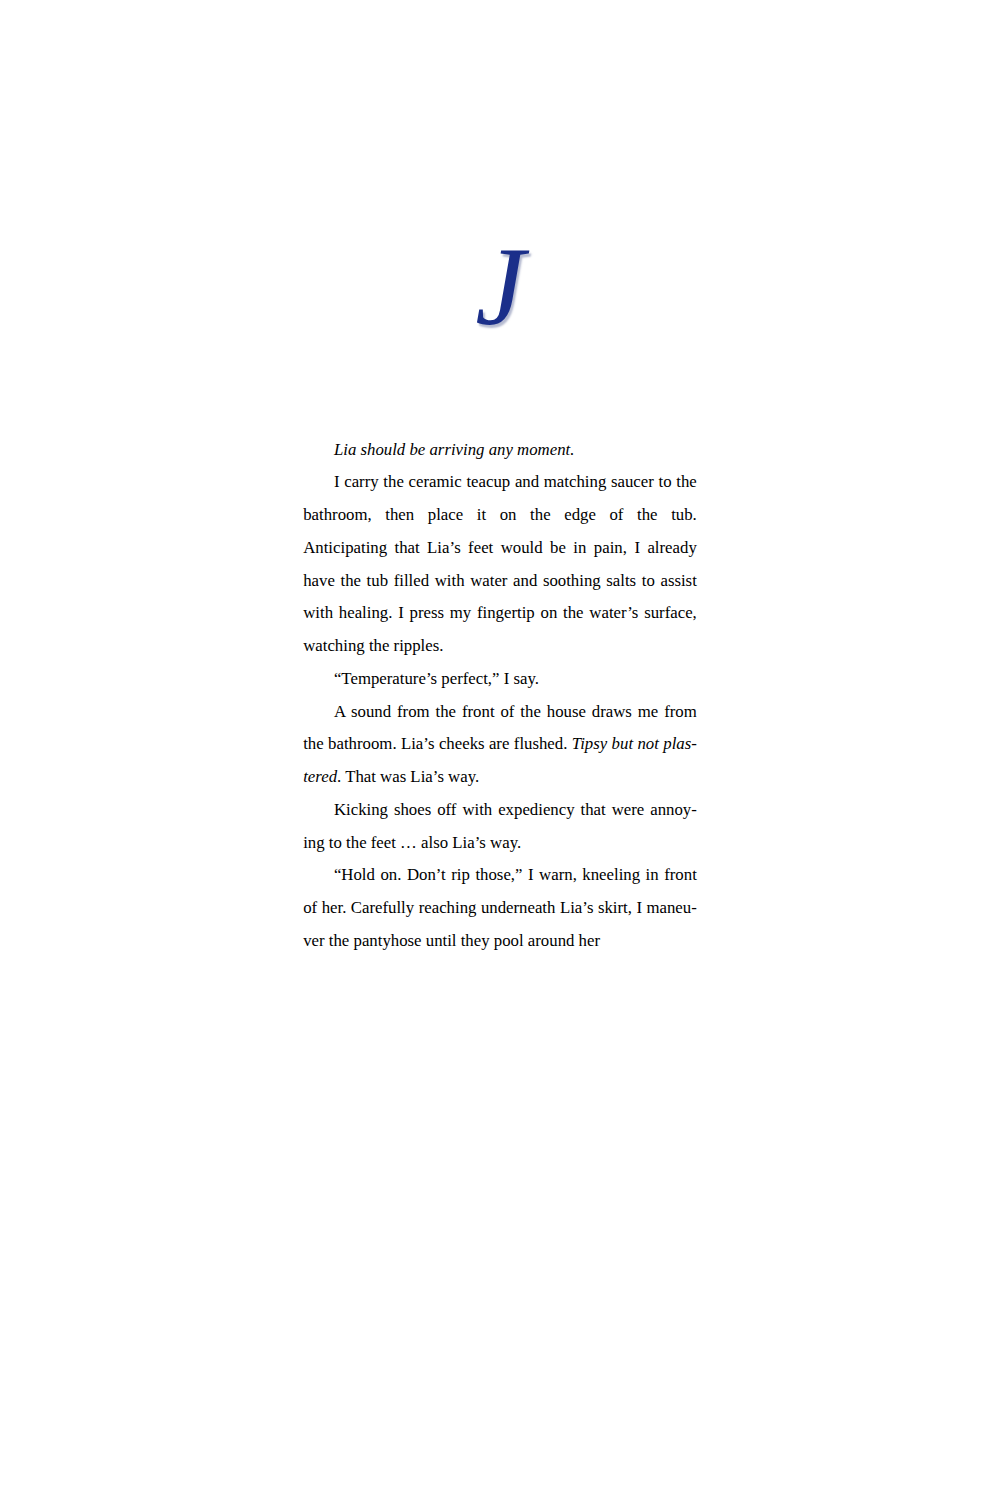J
Lia should be arriving any moment.
I carry the ceramic teacup and matching saucer to the bathroom, then place it on the edge of the tub. Anticipating that Lia’s feet would be in pain, I already have the tub filled with water and soothing salts to assist with healing. I press my fingertip on the water’s surface, watching the ripples.
“Temperature’s perfect,” I say.
A sound from the front of the house draws me from the bathroom. Lia’s cheeks are flushed. Tipsy but not plastered. That was Lia’s way.
Kicking shoes off with expediency that were annoying to the feet … also Lia’s way.
“Hold on. Don’t rip those,” I warn, kneeling in front of her. Carefully reaching underneath Lia’s skirt, I maneuver the pantyhose until they pool around her